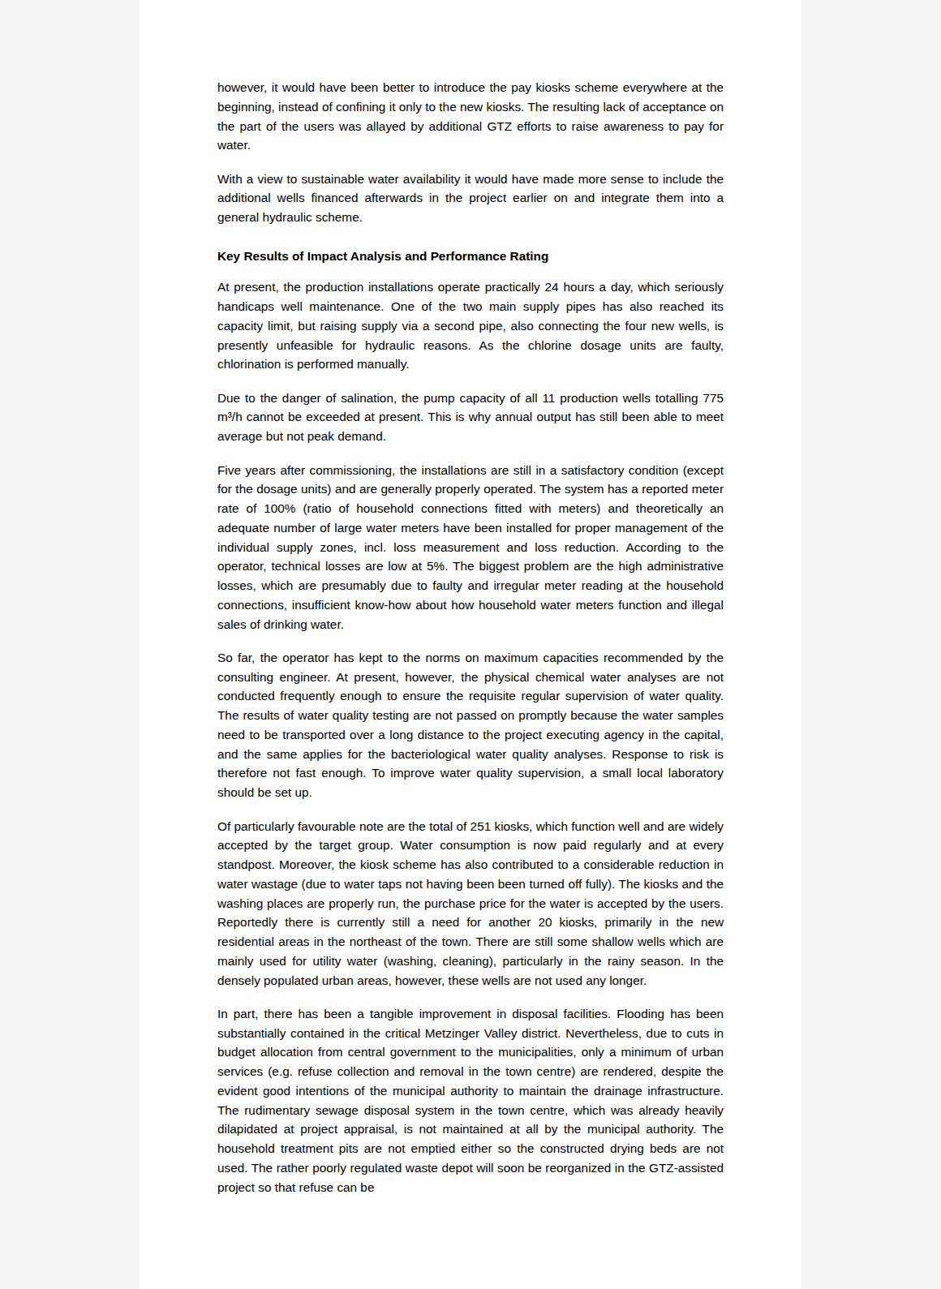however, it would have been better to introduce the pay kiosks scheme everywhere at the beginning, instead of confining it only to the new kiosks. The resulting lack of acceptance on the part of the users was allayed by additional GTZ efforts to raise awareness to pay for water.
With a view to sustainable water availability it would have made more sense to include the additional wells financed afterwards in the project earlier on and integrate them into a general hydraulic scheme.
Key Results of Impact Analysis and Performance Rating
At present, the production installations operate practically 24 hours a day, which seriously handicaps well maintenance. One of the two main supply pipes has also reached its capacity limit, but raising supply via a second pipe, also connecting the four new wells, is presently unfeasible for hydraulic reasons. As the chlorine dosage units are faulty, chlorination is performed manually.
Due to the danger of salination, the pump capacity of all 11 production wells totalling 775 m³/h cannot be exceeded at present. This is why annual output has still been able to meet average but not peak demand.
Five years after commissioning, the installations are still in a satisfactory condition (except for the dosage units) and are generally properly operated. The system has a reported meter rate of 100% (ratio of household connections fitted with meters) and theoretically an adequate number of large water meters have been installed for proper management of the individual supply zones, incl. loss measurement and loss reduction. According to the operator, technical losses are low at 5%. The biggest problem are the high administrative losses, which are presumably due to faulty and irregular meter reading at the household connections, insufficient know-how about how household water meters function and illegal sales of drinking water.
So far, the operator has kept to the norms on maximum capacities recommended by the consulting engineer. At present, however, the physical chemical water analyses are not conducted frequently enough to ensure the requisite regular supervision of water quality. The results of water quality testing are not passed on promptly because the water samples need to be transported over a long distance to the project executing agency in the capital, and the same applies for the bacteriological water quality analyses. Response to risk is therefore not fast enough. To improve water quality supervision, a small local laboratory should be set up.
Of particularly favourable note are the total of 251 kiosks, which function well and are widely accepted by the target group. Water consumption is now paid regularly and at every standpost. Moreover, the kiosk scheme has also contributed to a considerable reduction in water wastage (due to water taps not having been been turned off fully). The kiosks and the washing places are properly run, the purchase price for the water is accepted by the users. Reportedly there is currently still a need for another 20 kiosks, primarily in the new residential areas in the northeast of the town. There are still some shallow wells which are mainly used for utility water (washing, cleaning), particularly in the rainy season. In the densely populated urban areas, however, these wells are not used any longer.
In part, there has been a tangible improvement in disposal facilities. Flooding has been substantially contained in the critical Metzinger Valley district. Nevertheless, due to cuts in budget allocation from central government to the municipalities, only a minimum of urban services (e.g. refuse collection and removal in the town centre) are rendered, despite the evident good intentions of the municipal authority to maintain the drainage infrastructure. The rudimentary sewage disposal system in the town centre, which was already heavily dilapidated at project appraisal, is not maintained at all by the municipal authority. The household treatment pits are not emptied either so the constructed drying beds are not used. The rather poorly regulated waste depot will soon be reorganized in the GTZ-assisted project so that refuse can be